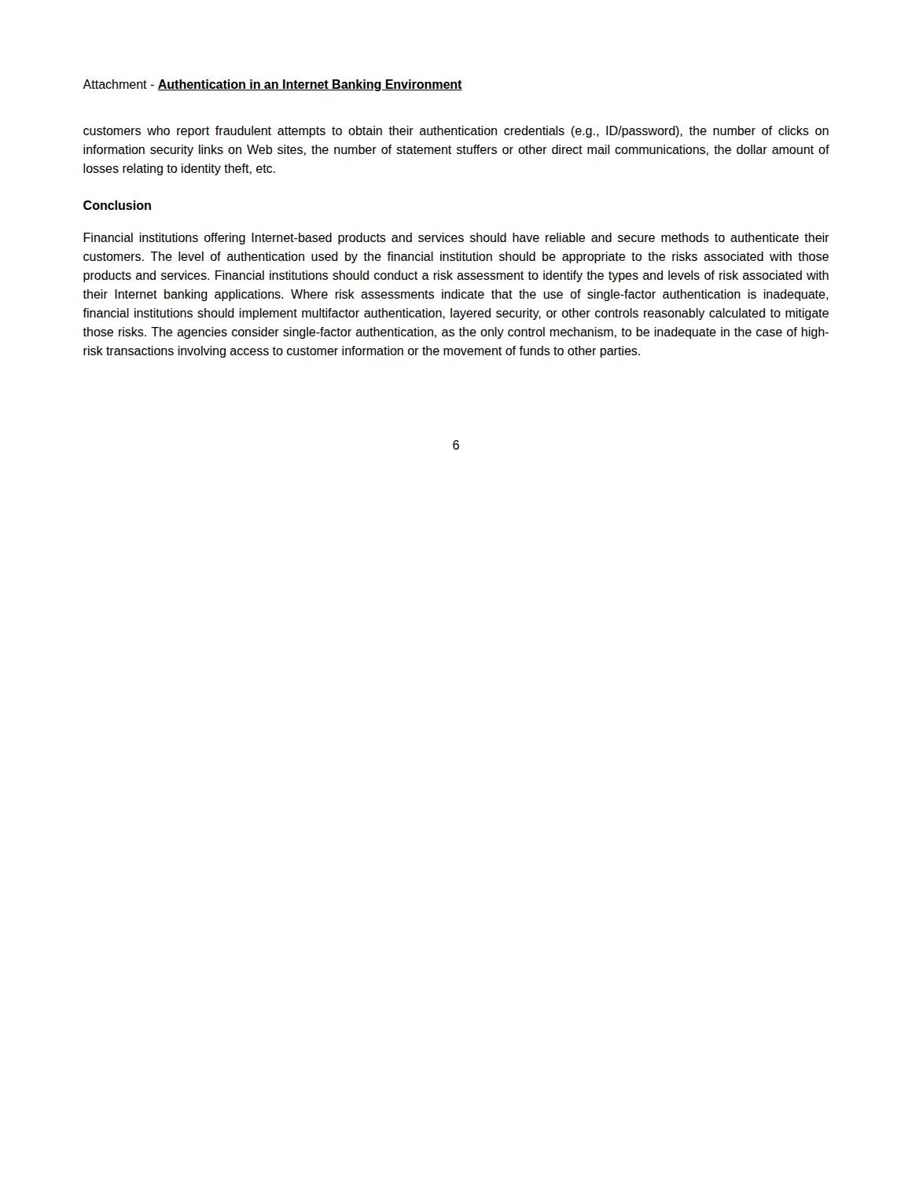Attachment - Authentication in an Internet Banking Environment
customers who report fraudulent attempts to obtain their authentication credentials (e.g., ID/password), the number of clicks on information security links on Web sites, the number of statement stuffers or other direct mail communications, the dollar amount of losses relating to identity theft, etc.
Conclusion
Financial institutions offering Internet-based products and services should have reliable and secure methods to authenticate their customers. The level of authentication used by the financial institution should be appropriate to the risks associated with those products and services. Financial institutions should conduct a risk assessment to identify the types and levels of risk associated with their Internet banking applications. Where risk assessments indicate that the use of single-factor authentication is inadequate, financial institutions should implement multifactor authentication, layered security, or other controls reasonably calculated to mitigate those risks. The agencies consider single-factor authentication, as the only control mechanism, to be inadequate in the case of high-risk transactions involving access to customer information or the movement of funds to other parties.
6